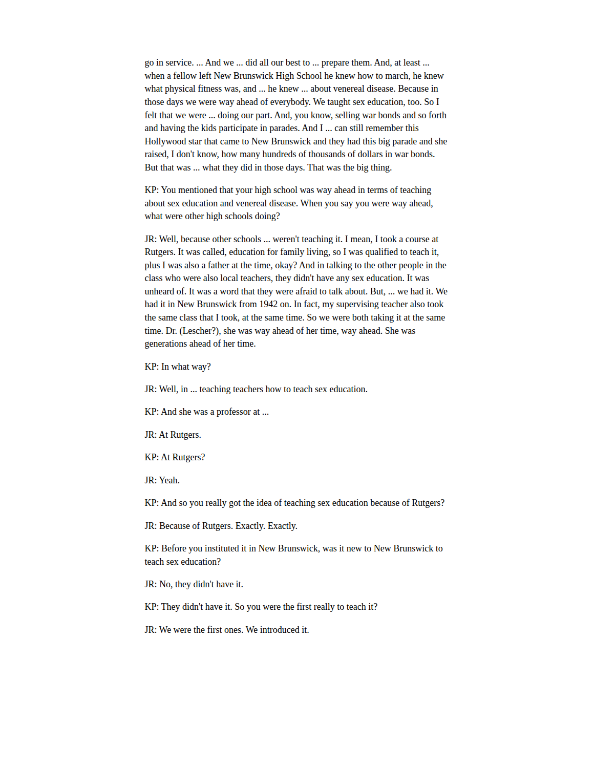go in service. ... And we ... did all our best to ... prepare them. And, at least ... when a fellow left New Brunswick High School he knew how to march, he knew what physical fitness was, and ... he knew ... about venereal disease. Because in those days we were way ahead of everybody. We taught sex education, too. So I felt that we were ... doing our part. And, you know, selling war bonds and so forth and having the kids participate in parades. And I ... can still remember this Hollywood star that came to New Brunswick and they had this big parade and she raised, I don't know, how many hundreds of thousands of dollars in war bonds. But that was ... what they did in those days. That was the big thing.
KP: You mentioned that your high school was way ahead in terms of teaching about sex education and venereal disease. When you say you were way ahead, what were other high schools doing?
JR: Well, because other schools ... weren't teaching it. I mean, I took a course at Rutgers. It was called, education for family living, so I was qualified to teach it, plus I was also a father at the time, okay? And in talking to the other people in the class who were also local teachers, they didn't have any sex education. It was unheard of. It was a word that they were afraid to talk about. But, ... we had it. We had it in New Brunswick from 1942 on. In fact, my supervising teacher also took the same class that I took, at the same time. So we were both taking it at the same time. Dr. (Lescher?), she was way ahead of her time, way ahead. She was generations ahead of her time.
KP: In what way?
JR: Well, in ... teaching teachers how to teach sex education.
KP: And she was a professor at ...
JR: At Rutgers.
KP: At Rutgers?
JR: Yeah.
KP: And so you really got the idea of teaching sex education because of Rutgers?
JR: Because of Rutgers. Exactly. Exactly.
KP: Before you instituted it in New Brunswick, was it new to New Brunswick to teach sex education?
JR: No, they didn't have it.
KP: They didn't have it. So you were the first really to teach it?
JR: We were the first ones. We introduced it.